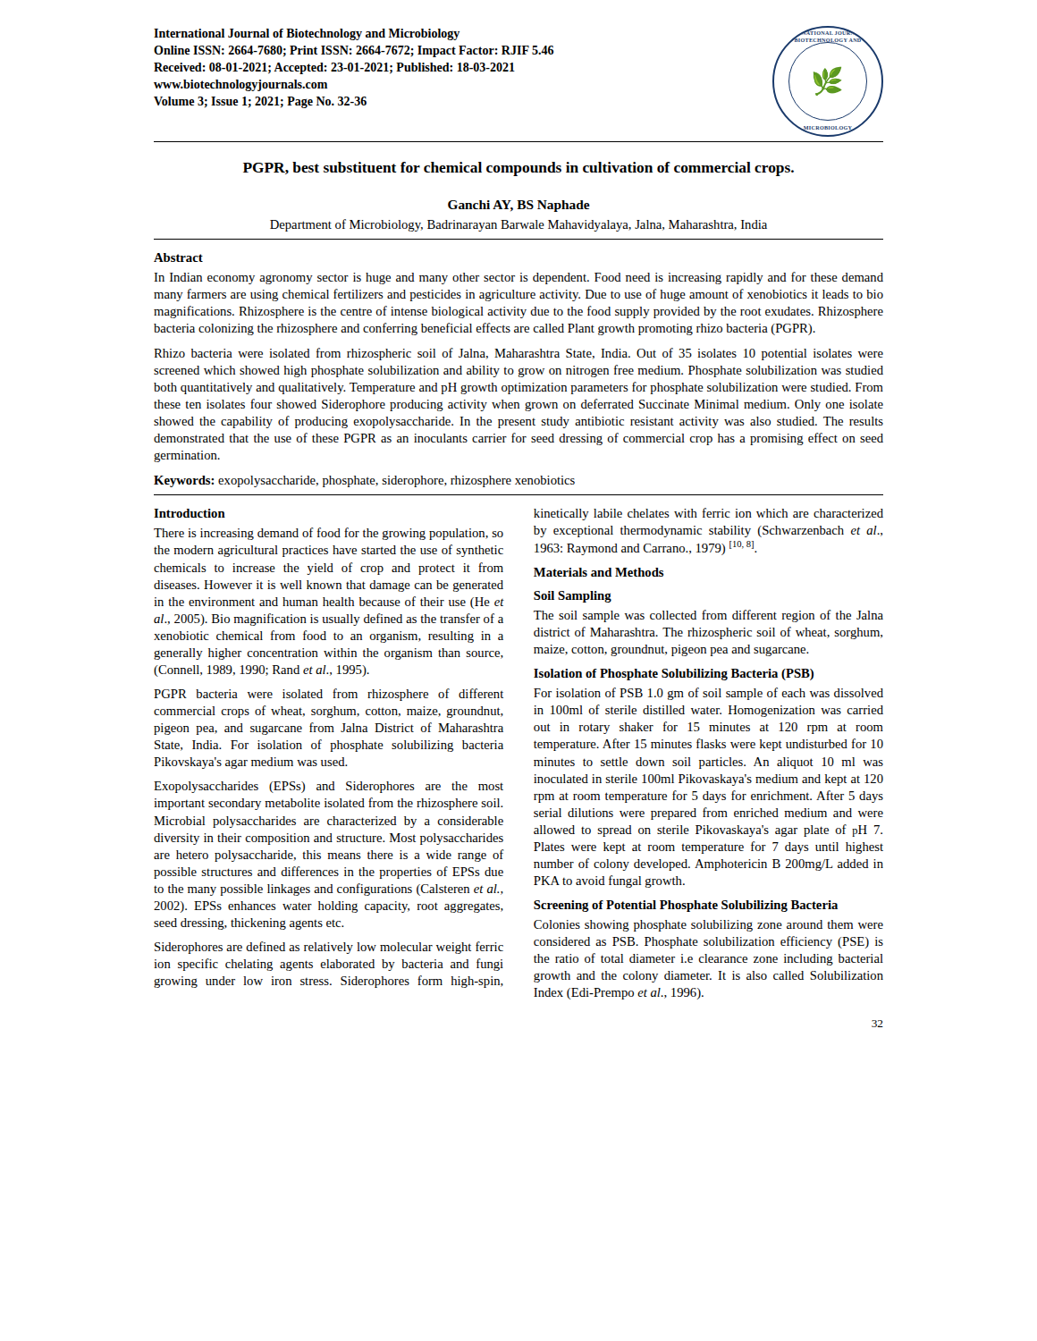International Journal of Biotechnology and Microbiology
Online ISSN: 2664-7680; Print ISSN: 2664-7672; Impact Factor: RJIF 5.46
Received: 08-01-2021; Accepted: 23-01-2021; Published: 18-03-2021
www.biotechnologyjournals.com
Volume 3; Issue 1; 2021; Page No. 32-36
International Journal of Biotechnology and
🌿
Microbiology
PGPR, best substituent for chemical compounds in cultivation of commercial crops.
Ganchi AY, BS Naphade
Department of Microbiology, Badrinarayan Barwale Mahavidyalaya, Jalna, Maharashtra, India
Abstract
In Indian economy agronomy sector is huge and many other sector is dependent. Food need is increasing rapidly and for these demand many farmers are using chemical fertilizers and pesticides in agriculture activity. Due to use of huge amount of xenobiotics it leads to bio magnifications. Rhizosphere is the centre of intense biological activity due to the food supply provided by the root exudates. Rhizosphere bacteria colonizing the rhizosphere and conferring beneficial effects are called Plant growth promoting rhizo bacteria (PGPR).
Rhizo bacteria were isolated from rhizospheric soil of Jalna, Maharashtra State, India. Out of 35 isolates 10 potential isolates were screened which showed high phosphate solubilization and ability to grow on nitrogen free medium. Phosphate solubilization was studied both quantitatively and qualitatively. Temperature and pH growth optimization parameters for phosphate solubilization were studied. From these ten isolates four showed Siderophore producing activity when grown on deferrated Succinate Minimal medium. Only one isolate showed the capability of producing exopolysaccharide. In the present study antibiotic resistant activity was also studied. The results demonstrated that the use of these PGPR as an inoculants carrier for seed dressing of commercial crop has a promising effect on seed germination.
Keywords: exopolysaccharide, phosphate, siderophore, rhizosphere xenobiotics
Introduction
There is increasing demand of food for the growing population, so the modern agricultural practices have started the use of synthetic chemicals to increase the yield of crop and protect it from diseases. However it is well known that damage can be generated in the environment and human health because of their use (He et al., 2005). Bio magnification is usually defined as the transfer of a xenobiotic chemical from food to an organism, resulting in a generally higher concentration within the organism than source, (Connell, 1989, 1990; Rand et al., 1995).
PGPR bacteria were isolated from rhizosphere of different commercial crops of wheat, sorghum, cotton, maize, groundnut, pigeon pea, and sugarcane from Jalna District of Maharashtra State, India. For isolation of phosphate solubilizing bacteria Pikovskaya's agar medium was used.
Exopolysaccharides (EPSs) and Siderophores are the most important secondary metabolite isolated from the rhizosphere soil. Microbial polysaccharides are characterized by a considerable diversity in their composition and structure. Most polysaccharides are hetero polysaccharide, this means there is a wide range of possible structures and differences in the properties of EPSs due to the many possible linkages and configurations (Calsteren et al., 2002). EPSs enhances water holding capacity, root aggregates, seed dressing, thickening agents etc.
Siderophores are defined as relatively low molecular weight ferric ion specific chelating agents elaborated by bacteria and fungi growing under low iron stress. Siderophores form high-spin, kinetically labile chelates with ferric ion which are characterized by exceptional thermodynamic stability (Schwarzenbach et al., 1963: Raymond and Carrano., 1979) [10, 8].
Materials and Methods
Soil Sampling
The soil sample was collected from different region of the Jalna district of Maharashtra. The rhizospheric soil of wheat, sorghum, maize, cotton, groundnut, pigeon pea and sugarcane.
Isolation of Phosphate Solubilizing Bacteria (PSB)
For isolation of PSB 1.0 gm of soil sample of each was dissolved in 100ml of sterile distilled water. Homogenization was carried out in rotary shaker for 15 minutes at 120 rpm at room temperature. After 15 minutes flasks were kept undisturbed for 10 minutes to settle down soil particles. An aliquot 10 ml was inoculated in sterile 100ml Pikovaskaya's medium and kept at 120 rpm at room temperature for 5 days for enrichment. After 5 days serial dilutions were prepared from enriched medium and were allowed to spread on sterile Pikovaskaya's agar plate of p H 7. Plates were kept at room temperature for 7 days until highest number of colony developed. Amphotericin B 200mg/L added in PKA to avoid fungal growth.
Screening of Potential Phosphate Solubilizing Bacteria
Colonies showing phosphate solubilizing zone around them were considered as PSB. Phosphate solubilization efficiency (PSE) is the ratio of total diameter i.e clearance zone including bacterial growth and the colony diameter. It is also called Solubilization Index (Edi-Prempo et al., 1996).
32